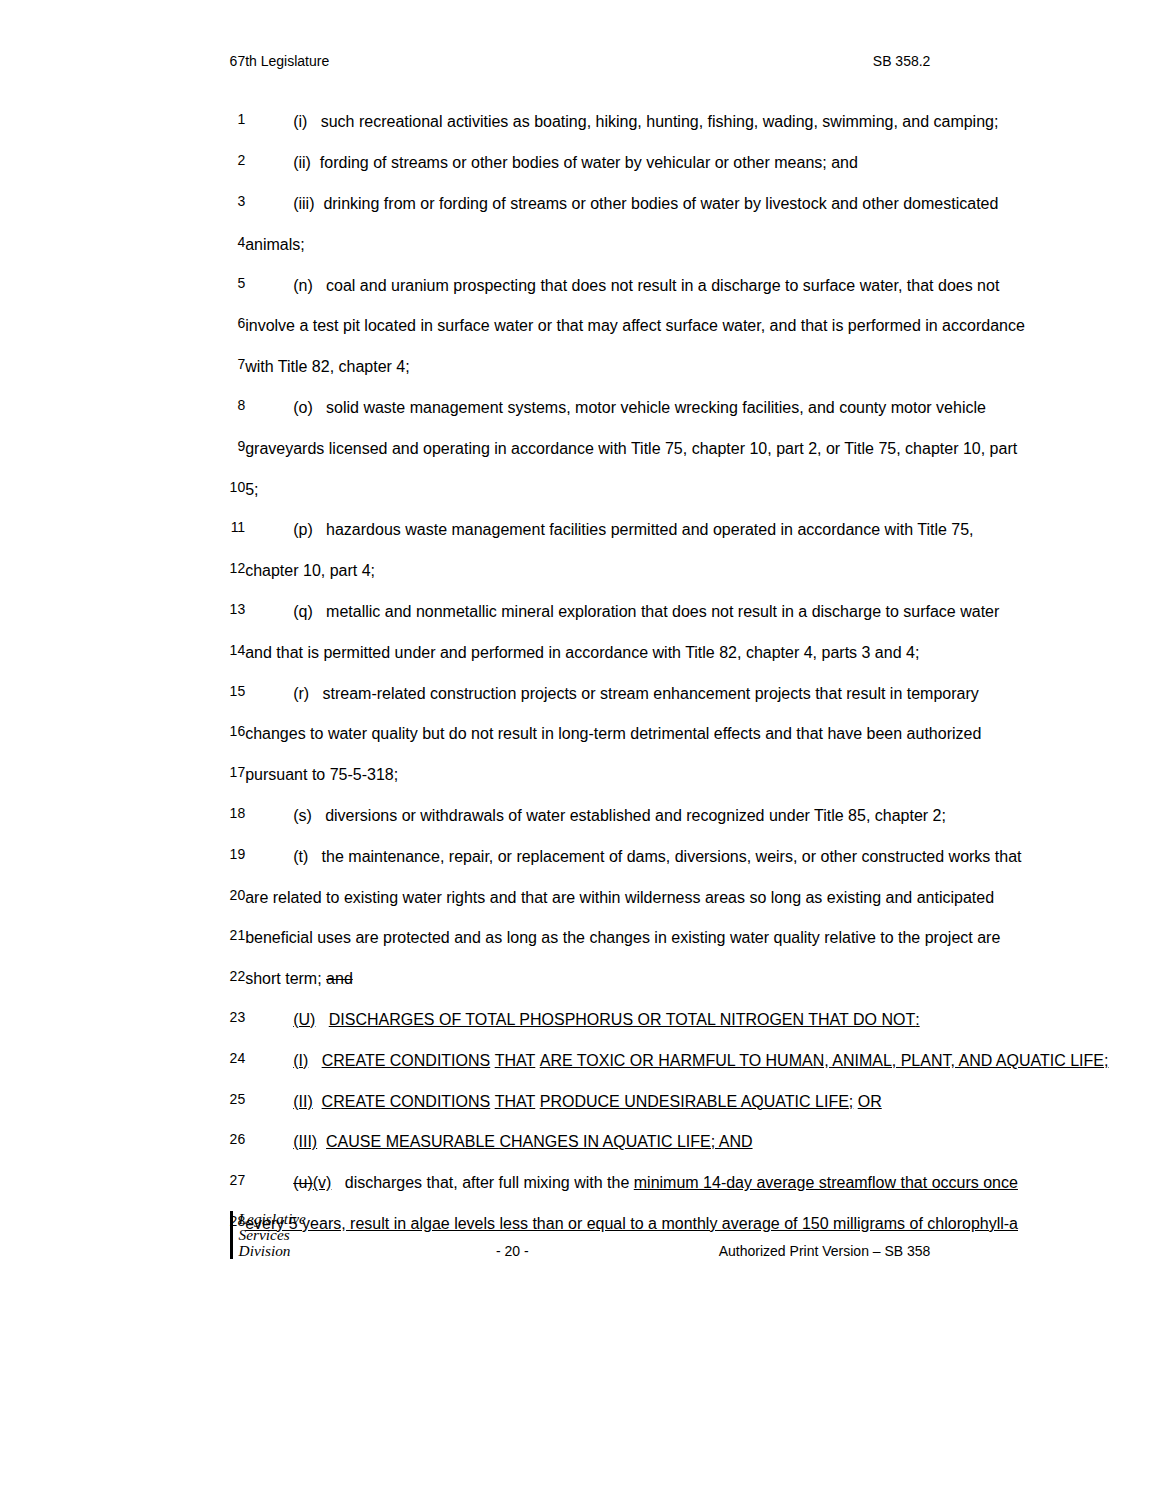67th Legislature
SB 358.2
| 1 | (i) such recreational activities as boating, hiking, hunting, fishing, wading, swimming, and camping; |
| 2 | (ii) fording of streams or other bodies of water by vehicular or other means; and |
| 3 | (iii) drinking from or fording of streams or other bodies of water by livestock and other domesticated |
| 4 | animals; |
| 5 | (n) coal and uranium prospecting that does not result in a discharge to surface water, that does not |
| 6 | involve a test pit located in surface water or that may affect surface water, and that is performed in accordance |
| 7 | with Title 82, chapter 4; |
| 8 | (o) solid waste management systems, motor vehicle wrecking facilities, and county motor vehicle |
| 9 | graveyards licensed and operating in accordance with Title 75, chapter 10, part 2, or Title 75, chapter 10, part |
| 10 | 5; |
| 11 | (p) hazardous waste management facilities permitted and operated in accordance with Title 75, |
| 12 | chapter 10, part 4; |
| 13 | (q) metallic and nonmetallic mineral exploration that does not result in a discharge to surface water |
| 14 | and that is permitted under and performed in accordance with Title 82, chapter 4, parts 3 and 4; |
| 15 | (r) stream-related construction projects or stream enhancement projects that result in temporary |
| 16 | changes to water quality but do not result in long-term detrimental effects and that have been authorized |
| 17 | pursuant to 75-5-318; |
| 18 | (s) diversions or withdrawals of water established and recognized under Title 85, chapter 2; |
| 19 | (t) the maintenance, repair, or replacement of dams, diversions, weirs, or other constructed works that |
| 20 | are related to existing water rights and that are within wilderness areas so long as existing and anticipated |
| 21 | beneficial uses are protected and as long as the changes in existing water quality relative to the project are |
| 22 | short term; and |
| 23 | (U) DISCHARGES OF TOTAL PHOSPHORUS OR TOTAL NITROGEN THAT DO NOT : |
| 24 | (I) CREATE CONDITIONS THAT ARE TOXIC OR HARMFUL TO HUMAN, ANIMAL, PLANT, AND AQUATIC LIFE; |
| 25 | (II) CREATE CONDITIONS THAT PRODUCE UNDESIRABLE AQUATIC LIFE; OR |
| 26 | (III) CAUSE MEASURABLE CHANGES IN AQUATIC LIFE; AND |
| 27 | (u) (v) discharges that, after full mixing with the minimum 14-day average streamflow that occurs once |
| 28 | every 5 years, result in algae levels less than or equal to a monthly average of 150 milligrams of chlorophyll-a |
Legislative
Services
Division
- 20 -
Authorized Print Version – SB 358